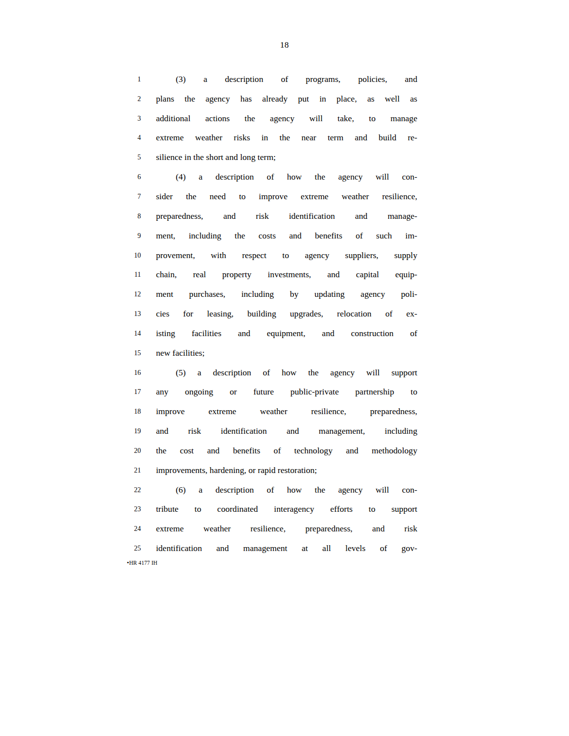18
(3) a description of programs, policies, and
plans the agency has already put in place, as well as
additional actions the agency will take, to manage
extreme weather risks in the near term and build re-
silience in the short and long term;
(4) a description of how the agency will con-
sider the need to improve extreme weather resilience,
preparedness, and risk identification and manage-
ment, including the costs and benefits of such im-
provement, with respect to agency suppliers, supply
chain, real property investments, and capital equip-
ment purchases, including by updating agency poli-
cies for leasing, building upgrades, relocation of ex-
isting facilities and equipment, and construction of
new facilities;
(5) a description of how the agency will support
any ongoing or future public-private partnership to
improve extreme weather resilience, preparedness,
and risk identification and management, including
the cost and benefits of technology and methodology
improvements, hardening, or rapid restoration;
(6) a description of how the agency will con-
tribute to coordinated interagency efforts to support
extreme weather resilience, preparedness, and risk
identification and management at all levels of gov-
•HR 4177 IH